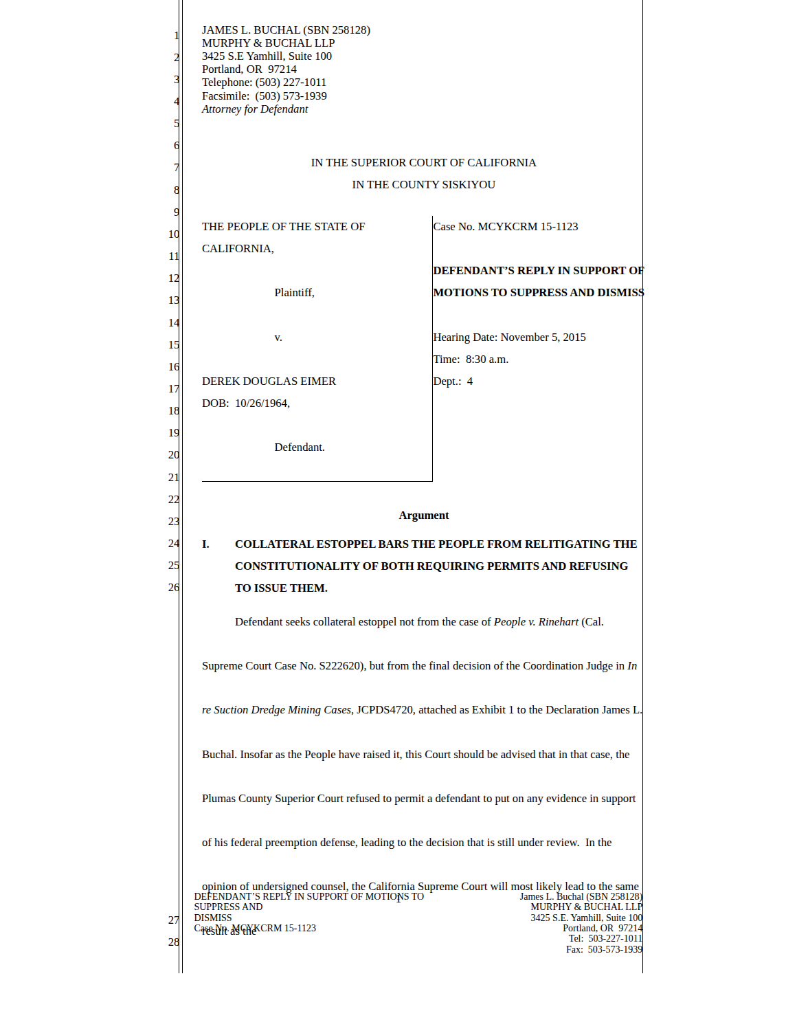1
2
3
4
5
6
7
8
9
10
11
12
13
14
15
16
17
18
19
20
21
22
23
24
25
26
JAMES L. BUCHAL (SBN 258128)
MURPHY & BUCHAL LLP
3425 S.E Yamhill, Suite 100
Portland, OR 97214
Telephone: (503) 227-1011
Facsimile: (503) 573-1939
Attorney for Defendant
IN THE SUPERIOR COURT OF CALIFORNIA
IN THE COUNTY SISKIYOU
| THE PEOPLE OF THE STATE OF CALIFORNIA, Plaintiff, v. DEREK DOUGLAS EIMER DOB: 10/26/1964, Defendant. | Case No. MCYKCRM 15-1123 DEFENDANT’S REPLY IN SUPPORT OF MOTIONS TO SUPPRESS AND DISMISS Hearing Date: November 5, 2015 Time: 8:30 a.m. Dept.: 4 |
Argument
I.
COLLATERAL ESTOPPEL BARS THE PEOPLE FROM RELITIGATING THE CONSTITUTIONALITY OF BOTH REQUIRING PERMITS AND REFUSING TO ISSUE THEM.
Defendant seeks collateral estoppel not from the case of People v. Rinehart (Cal. Supreme Court Case No. S222620), but from the final decision of the Coordination Judge in In re Suction Dredge Mining Cases, JCPDS4720, attached as Exhibit 1 to the Declaration James L. Buchal. Insofar as the People have raised it, this Court should be advised that in that case, the Plumas County Superior Court refused to permit a defendant to put on any evidence in support of his federal preemption defense, leading to the decision that is still under review. In the opinion of undersigned counsel, the California Supreme Court will most likely lead to the same result as the
1
27
28
DEFENDANT’S REPLY IN SUPPORT OF MOTIONS TO SUPPRESS AND
DISMISS
Case No. MCYKCRM 15-1123
James L. Buchal (SBN 258128)
MURPHY & BUCHAL LLP
3425 S.E. Yamhill, Suite 100
Portland, OR 97214
Tel: 503-227-1011
Fax: 503-573-1939